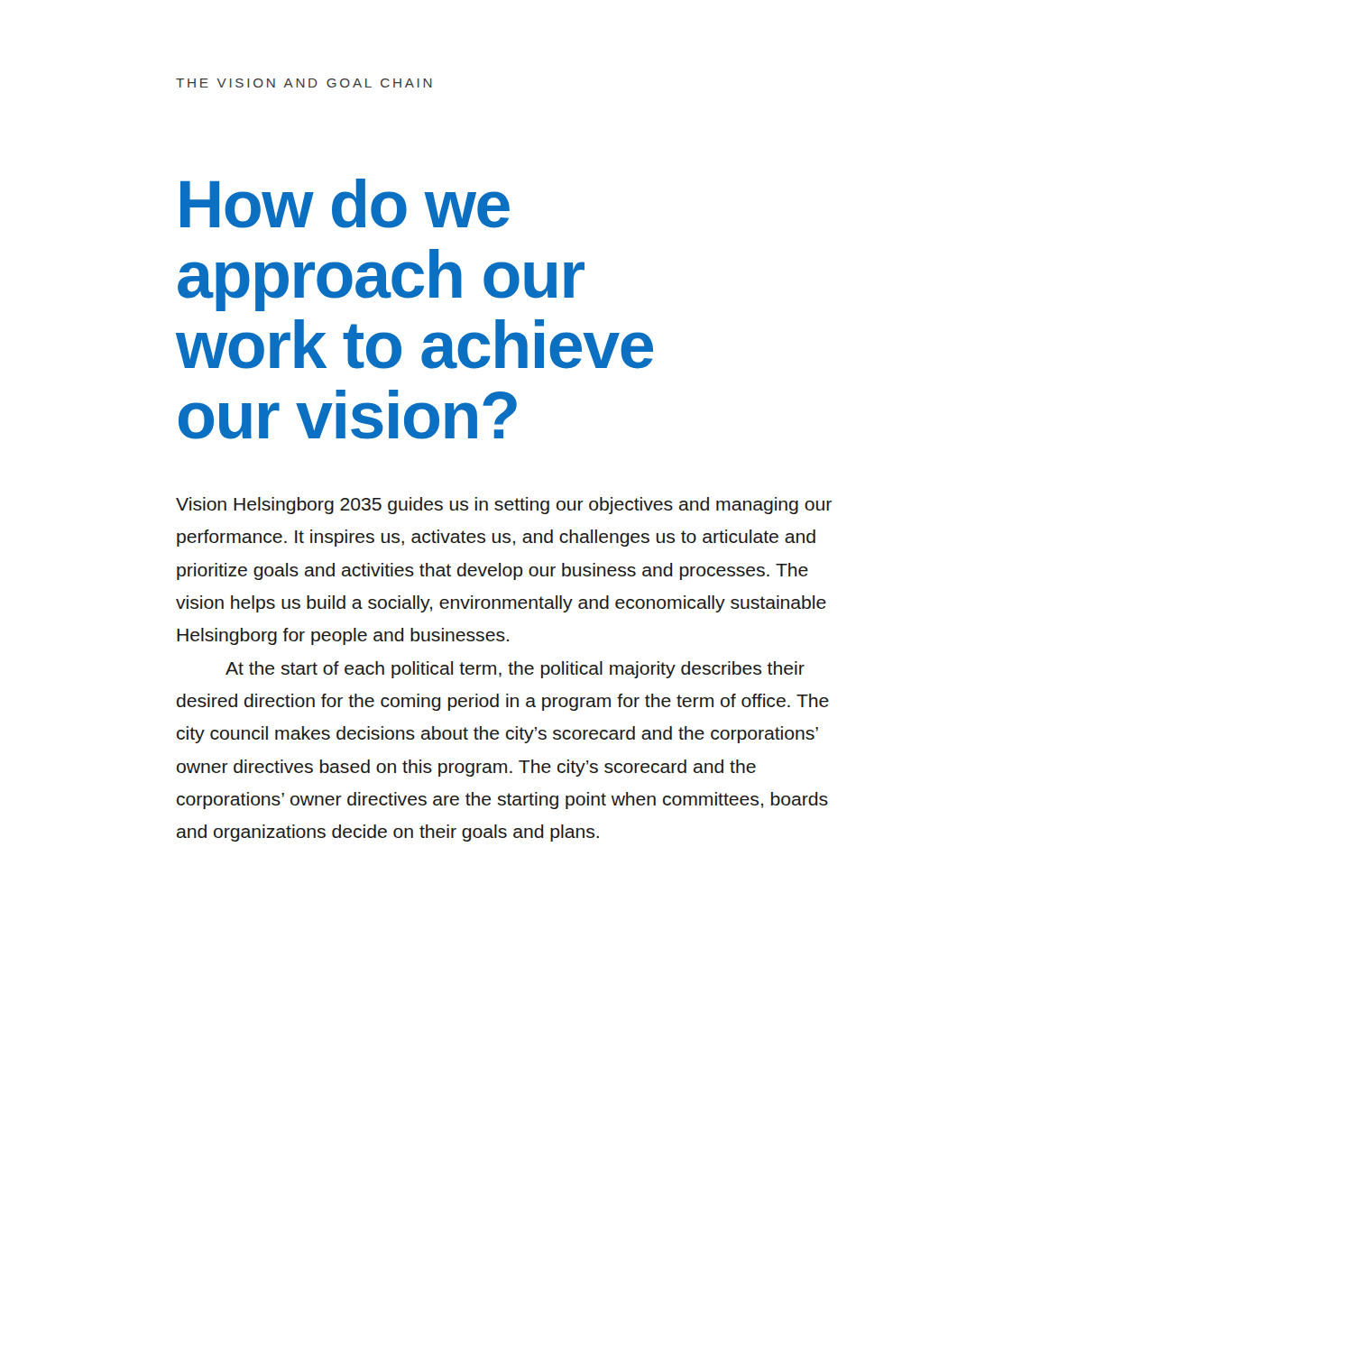The Vision and Goal Chain
How do we approach our work to achieve our vision?
Vision Helsingborg 2035 guides us in setting our objectives and managing our performance. It inspires us, activates us, and challenges us to articulate and prioritize goals and activities that develop our business and processes. The vision helps us build a socially, environmentally and economically sustainable Helsingborg for people and businesses.
At the start of each political term, the political majority describes their desired direction for the coming period in a program for the term of office. The city council makes decisions about the city’s scorecard and the corporations’ owner directives based on this program. The city’s scorecard and the corporations’ owner directives are the starting point when committees, boards and organizations decide on their goals and plans.